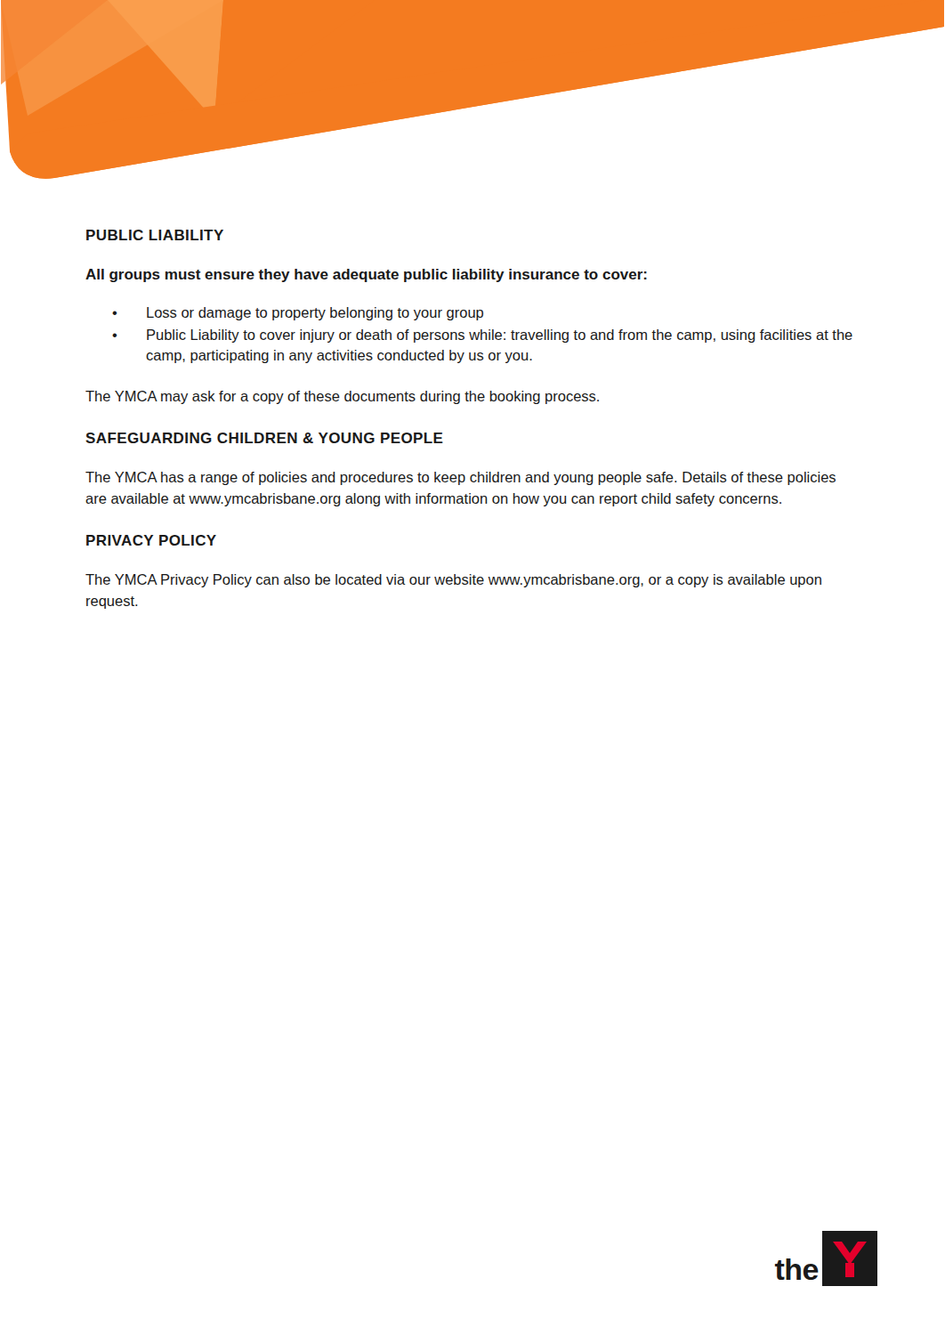PUBLIC LIABILITY
All groups must ensure they have adequate public liability insurance to cover:
Loss or damage to property belonging to your group
Public Liability to cover injury or death of persons while: travelling to and from the camp, using facilities at the camp, participating in any activities conducted by us or you.
The YMCA may ask for a copy of these documents during the booking process.
SAFEGUARDING CHILDREN & YOUNG PEOPLE
The YMCA has a range of policies and procedures to keep children and young people safe. Details of these policies are available at www.ymcabrisbane.org along with information on how you can report child safety concerns.
PRIVACY POLICY
The YMCA Privacy Policy can also be located via our website www.ymcabrisbane.org, or a copy is available upon request.
the